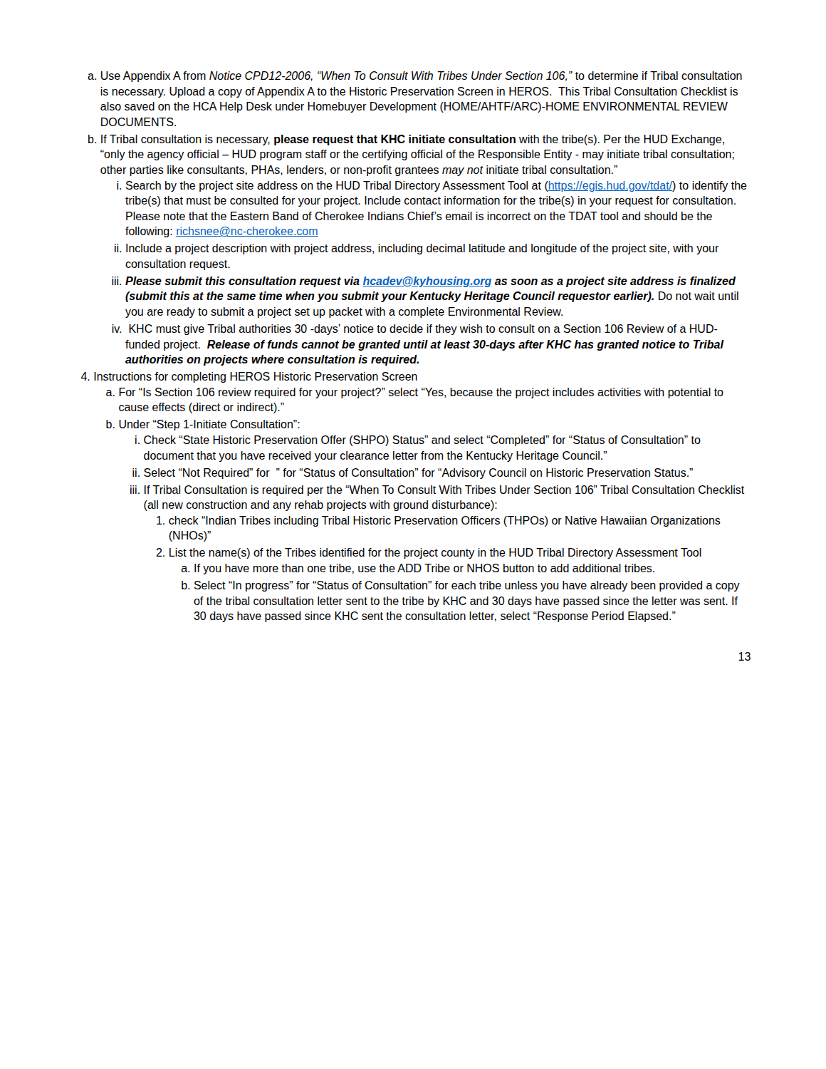Use Appendix A from Notice CPD12-2006, “When To Consult With Tribes Under Section 106,” to determine if Tribal consultation is necessary. Upload a copy of Appendix A to the Historic Preservation Screen in HEROS. This Tribal Consultation Checklist is also saved on the HCA Help Desk under Homebuyer Development (HOME/AHTF/ARC)-HOME ENVIRONMENTAL REVIEW DOCUMENTS.
If Tribal consultation is necessary, please request that KHC initiate consultation with the tribe(s). Per the HUD Exchange, “only the agency official – HUD program staff or the certifying official of the Responsible Entity - may initiate tribal consultation; other parties like consultants, PHAs, lenders, or non-profit grantees may not initiate tribal consultation.”
Search by the project site address on the HUD Tribal Directory Assessment Tool at (https://egis.hud.gov/tdat/) to identify the tribe(s) that must be consulted for your project. Include contact information for the tribe(s) in your request for consultation. Please note that the Eastern Band of Cherokee Indians Chief’s email is incorrect on the TDAT tool and should be the following: richsnee@nc-cherokee.com
Include a project description with project address, including decimal latitude and longitude of the project site, with your consultation request.
Please submit this consultation request via hcadev@kyhousing.org as soon as a project site address is finalized (submit this at the same time when you submit your Kentucky Heritage Council requestor earlier). Do not wait until you are ready to submit a project set up packet with a complete Environmental Review.
KHC must give Tribal authorities 30 -days’ notice to decide if they wish to consult on a Section 106 Review of a HUD-funded project. Release of funds cannot be granted until at least 30-days after KHC has granted notice to Tribal authorities on projects where consultation is required.
Instructions for completing HEROS Historic Preservation Screen
For “Is Section 106 review required for your project?” select “Yes, because the project includes activities with potential to cause effects (direct or indirect).”
Under “Step 1-Initiate Consultation”:
Check “State Historic Preservation Offer (SHPO) Status” and select “Completed” for “Status of Consultation” to document that you have received your clearance letter from the Kentucky Heritage Council.”
Select “Not Required” for ” for “Status of Consultation” for “Advisory Council on Historic Preservation Status.”
If Tribal Consultation is required per the “When To Consult With Tribes Under Section 106” Tribal Consultation Checklist (all new construction and any rehab projects with ground disturbance):
check “Indian Tribes including Tribal Historic Preservation Officers (THPOs) or Native Hawaiian Organizations (NHOs)”
List the name(s) of the Tribes identified for the project county in the HUD Tribal Directory Assessment Tool
If you have more than one tribe, use the ADD Tribe or NHOS button to add additional tribes.
Select “In progress” for “Status of Consultation” for each tribe unless you have already been provided a copy of the tribal consultation letter sent to the tribe by KHC and 30 days have passed since the letter was sent. If 30 days have passed since KHC sent the consultation letter, select “Response Period Elapsed.”
13